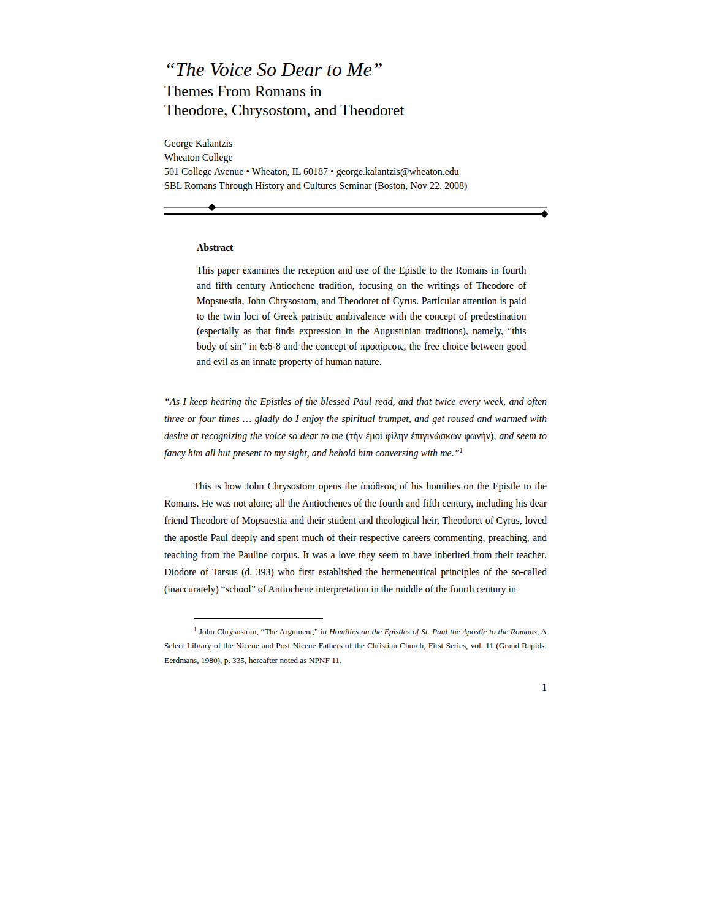“The Voice So Dear to Me”
Themes From Romans in
Theodore, Chrysostom, and Theodoret
George Kalantzis
Wheaton College
501 College Avenue • Wheaton, IL 60187 • george.kalantzis@wheaton.edu
SBL Romans Through History and Cultures Seminar (Boston, Nov 22, 2008)
Abstract
This paper examines the reception and use of the Epistle to the Romans in fourth and fifth century Antiochene tradition, focusing on the writings of Theodore of Mopsuestia, John Chrysostom, and Theodoret of Cyrus. Particular attention is paid to the twin loci of Greek patristic ambivalence with the concept of predestination (especially as that finds expression in the Augustinian traditions), namely, “this body of sin” in 6:6-8 and the concept of προαίρεσις, the free choice between good and evil as an innate property of human nature.
“As I keep hearing the Epistles of the blessed Paul read, and that twice every week, and often three or four times … gladly do I enjoy the spiritual trumpet, and get roused and warmed with desire at recognizing the voice so dear to me (τὴν ἐμοὶ φίλην ἐπιγινώσκων φωνήν), and seem to fancy him all but present to my sight, and behold him conversing with me.”1
This is how John Chrysostom opens the ὑπόθεσις of his homilies on the Epistle to the Romans. He was not alone; all the Antiochenes of the fourth and fifth century, including his dear friend Theodore of Mopsuestia and their student and theological heir, Theodoret of Cyrus, loved the apostle Paul deeply and spent much of their respective careers commenting, preaching, and teaching from the Pauline corpus. It was a love they seem to have inherited from their teacher, Diodore of Tarsus (d. 393) who first established the hermeneutical principles of the so-called (inaccurately) “school” of Antiochene interpretation in the middle of the fourth century in
1 John Chrysostom, “The Argument,” in Homilies on the Epistles of St. Paul the Apostle to the Romans, A Select Library of the Nicene and Post-Nicene Fathers of the Christian Church, First Series, vol. 11 (Grand Rapids: Eerdmans, 1980), p. 335, hereafter noted as NPNF 11.
1